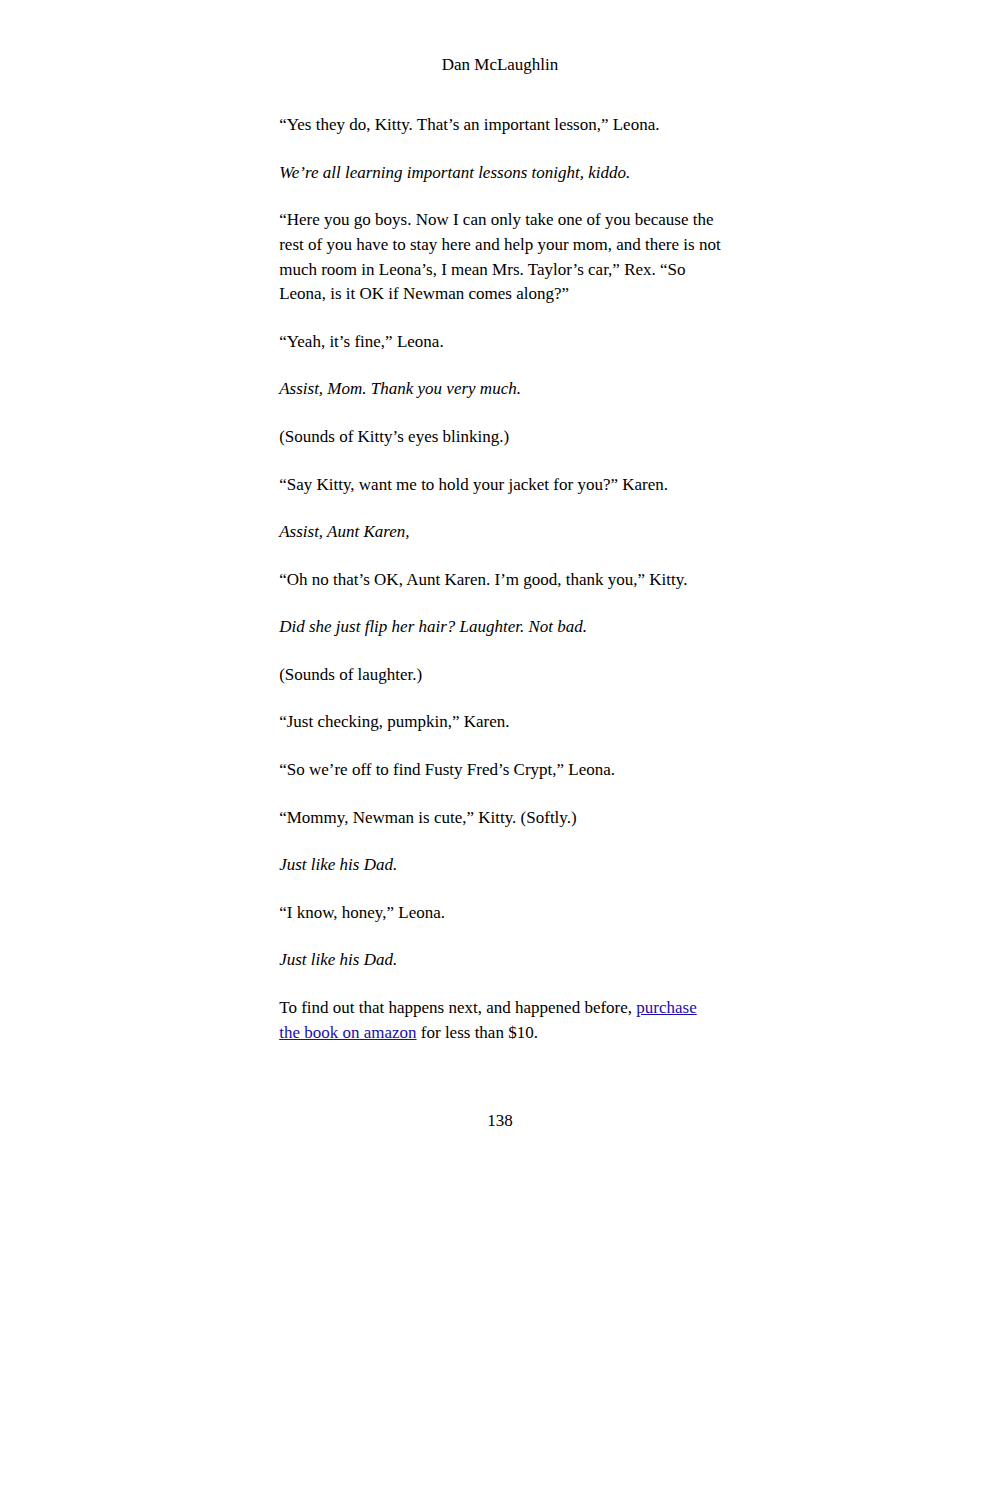Dan McLaughlin
“Yes they do, Kitty. That’s an important lesson,” Leona.
We’re all learning important lessons tonight, kiddo.
“Here you go boys. Now I can only take one of you because the rest of you have to stay here and help your mom, and there is not much room in Leona’s, I mean Mrs. Taylor’s car,” Rex. “So Leona, is it OK if Newman comes along?”
“Yeah, it’s fine,” Leona.
Assist, Mom. Thank you very much.
(Sounds of Kitty’s eyes blinking.)
“Say Kitty, want me to hold your jacket for you?” Karen.
Assist, Aunt Karen,
“Oh no that’s OK, Aunt Karen. I’m good, thank you,” Kitty.
Did she just flip her hair? Laughter. Not bad.
(Sounds of laughter.)
“Just checking, pumpkin,” Karen.
“So we’re off to find Fusty Fred’s Crypt,” Leona.
“Mommy, Newman is cute,” Kitty. (Softly.)
Just like his Dad.
“I know, honey,” Leona.
Just like his Dad.
To find out that happens next, and happened before, purchase the book on amazon for less than $10.
138